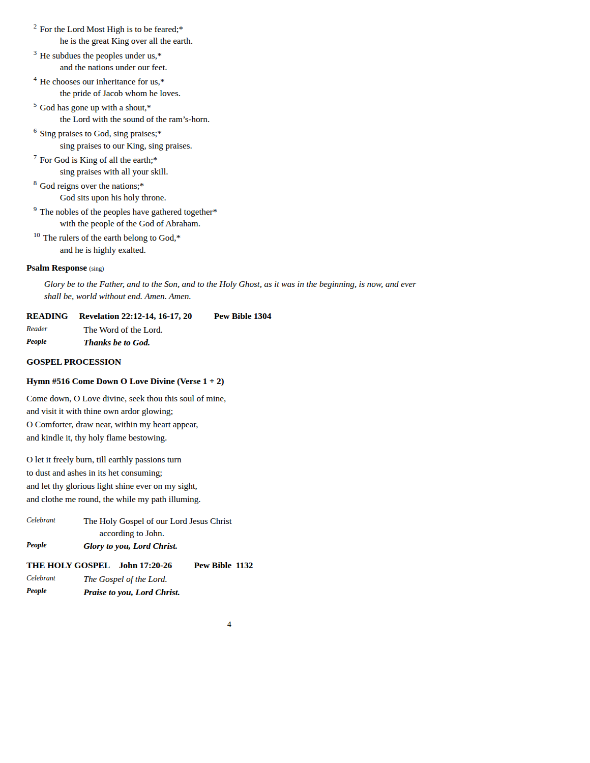2 For the Lord Most High is to be feared;* he is the great King over all the earth.
3 He subdues the peoples under us,* and the nations under our feet.
4 He chooses our inheritance for us,* the pride of Jacob whom he loves.
5 God has gone up with a shout,* the Lord with the sound of the ram’s-horn.
6 Sing praises to God, sing praises;* sing praises to our King, sing praises.
7 For God is King of all the earth;* sing praises with all your skill.
8 God reigns over the nations;* God sits upon his holy throne.
9 The nobles of the peoples have gathered together* with the people of the God of Abraham.
10 The rulers of the earth belong to God,* and he is highly exalted.
Psalm Response (sing)
Glory be to the Father, and to the Son, and to the Holy Ghost, as it was in the beginning, is now, and ever shall be, world without end. Amen. Amen.
READING Revelation 22:12-14, 16-17, 20Pew Bible 1304
| Reader | The Word of the Lord. |
| People | Thanks be to God. |
GOSPEL PROCESSION
Hymn #516 Come Down O Love Divine (Verse 1 + 2)
Come down, O Love divine, seek thou this soul of mine,
and visit it with thine own ardor glowing;
O Comforter, draw near, within my heart appear,
and kindle it, thy holy flame bestowing.
O let it freely burn, till earthly passions turn
to dust and ashes in its het consuming;
and let thy glorious light shine ever on my sight,
and clothe me round, the while my path illuming.
| Celebrant | The Holy Gospel of our Lord Jesus Christ according to John. |
| People | Glory to you, Lord Christ. |
THE HOLY GOSPEL John 17:20-26Pew Bible 1132
| Celebrant | The Gospel of the Lord. |
| People | Praise to you, Lord Christ. |
4